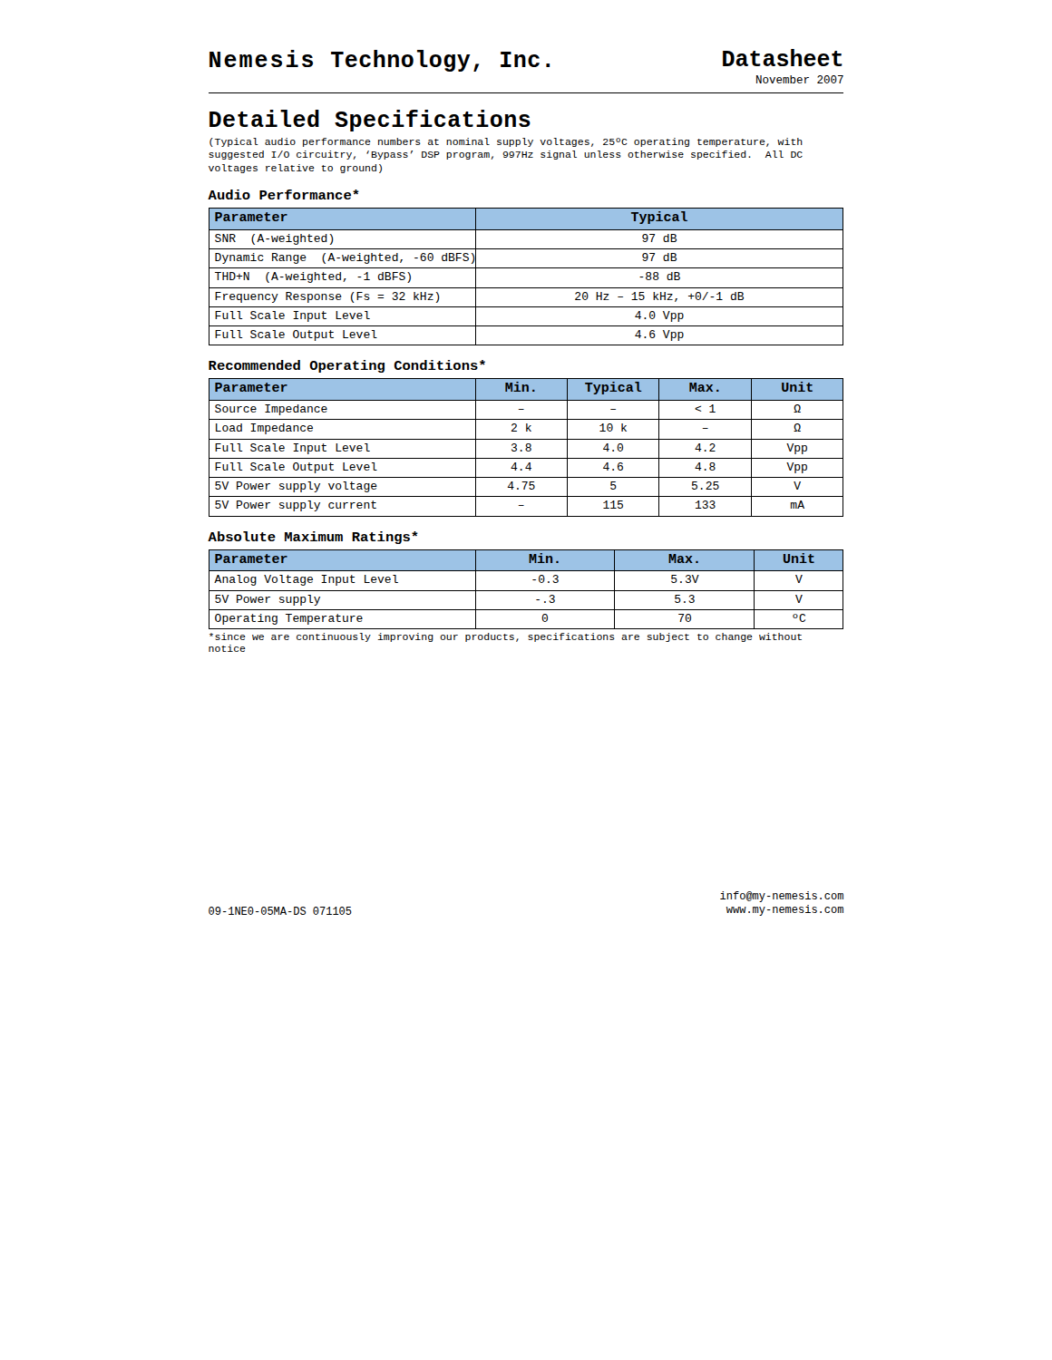Nemesis Technology, Inc.
Datasheet
November 2007
Detailed Specifications
(Typical audio performance numbers at nominal supply voltages, 25ºC operating temperature, with suggested I/O circuitry, ‘Bypass’ DSP program, 997Hz signal unless otherwise specified. All DC voltages relative to ground)
Audio Performance*
| Parameter | Typical |
| --- | --- |
| SNR (A-weighted) | 97 dB |
| Dynamic Range (A-weighted, -60 dBFS) | 97 dB |
| THD+N (A-weighted, -1 dBFS) | -88 dB |
| Frequency Response (Fs = 32 kHz) | 20 Hz – 15 kHz, +0/-1 dB |
| Full Scale Input Level | 4.0 Vpp |
| Full Scale Output Level | 4.6 Vpp |
Recommended Operating Conditions*
| Parameter | Min. | Typical | Max. | Unit |
| --- | --- | --- | --- | --- |
| Source Impedance | – | – | < 1 | Ω |
| Load Impedance | 2 k | 10 k | – | Ω |
| Full Scale Input Level | 3.8 | 4.0 | 4.2 | Vpp |
| Full Scale Output Level | 4.4 | 4.6 | 4.8 | Vpp |
| 5V Power supply voltage | 4.75 | 5 | 5.25 | V |
| 5V Power supply current | – | 115 | 133 | mA |
Absolute Maximum Ratings*
| Parameter | Min. | Max. | Unit |
| --- | --- | --- | --- |
| Analog Voltage Input Level | -0.3 | 5.3V | V |
| 5V Power supply | -.3 | 5.3 | V |
| Operating Temperature | 0 | 70 | ºC |
*since we are continuously improving our products, specifications are subject to change without notice
09-1NE0-05MA-DS 071105
info@my-nemesis.com
www.my-nemesis.com